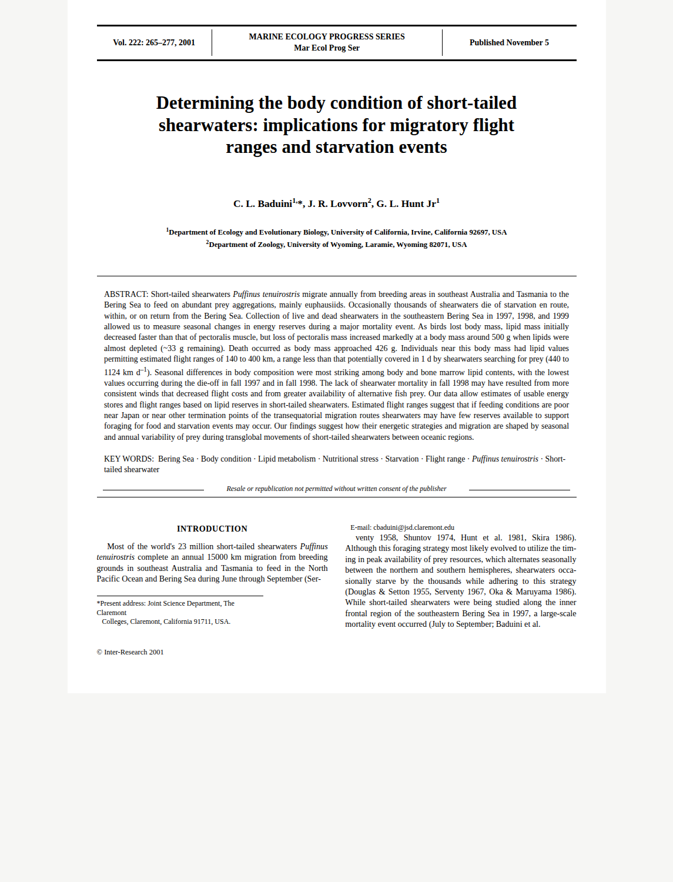| Vol. 222: 265–277, 2001 | MARINE ECOLOGY PROGRESS SERIES Mar Ecol Prog Ser | Published November 5 |
Determining the body condition of short-tailed
shearwaters: implications for migratory flight
ranges and starvation events
C. L. Baduini1,*, J. R. Lovvorn2, G. L. Hunt Jr1
1Department of Ecology and Evolutionary Biology, University of California, Irvine, California 92697, USA
2Department of Zoology, University of Wyoming, Laramie, Wyoming 82071, USA
ABSTRACT: Short-tailed shearwaters Puffinus tenuirostris migrate annually from breeding areas in southeast Australia and Tasmania to the Bering Sea to feed on abundant prey aggregations, mainly euphausiids. Occasionally thousands of shearwaters die of starvation en route, within, or on return from the Bering Sea. Collection of live and dead shearwaters in the southeastern Bering Sea in 1997, 1998, and 1999 allowed us to measure seasonal changes in energy reserves during a major mortality event. As birds lost body mass, lipid mass initially decreased faster than that of pectoralis muscle, but loss of pectoralis mass increased markedly at a body mass around 500 g when lipids were almost depleted (~33 g remaining). Death occurred as body mass approached 426 g. Individuals near this body mass had lipid values permitting estimated flight ranges of 140 to 400 km, a range less than that potentially covered in 1 d by shearwaters searching for prey (440 to 1124 km d–1). Seasonal differences in body composition were most striking among body and bone marrow lipid contents, with the lowest values occurring during the die-off in fall 1997 and in fall 1998. The lack of shearwater mortality in fall 1998 may have resulted from more consistent winds that decreased flight costs and from greater availability of alternative fish prey. Our data allow estimates of usable energy stores and flight ranges based on lipid reserves in short-tailed shearwaters. Estimated flight ranges suggest that if feeding conditions are poor near Japan or near other termination points of the transequatorial migration routes shearwaters may have few reserves available to support foraging for food and starvation events may occur. Our findings suggest how their energetic strategies and migration are shaped by seasonal and annual variability of prey during transglobal movements of short-tailed shearwaters between oceanic regions.
KEY WORDS: Bering Sea · Body condition · Lipid metabolism · Nutritional stress · Starvation · Flight range · Puffinus tenuirostris · Short-tailed shearwater
Resale or republication not permitted without written consent of the publisher
INTRODUCTION
Most of the world's 23 million short-tailed shearwaters Puffinus tenuirostris complete an annual 15000 km migration from breeding grounds in southeast Australia and Tasmania to feed in the North Pacific Ocean and Bering Sea during June through September (Ser-
*Present address: Joint Science Department, The Claremont
Colleges, Claremont, California 91711, USA. E-mail: cbaduini@jsd.claremont.edu
venty 1958, Shuntov 1974, Hunt et al. 1981, Skira 1986). Although this foraging strategy most likely evolved to utilize the timing in peak availability of prey resources, which alternates seasonally between the northern and southern hemispheres, shearwaters occasionally starve by the thousands while adhering to this strategy (Douglas & Setton 1955, Serventy 1967, Oka & Maruyama 1986). While short-tailed shearwaters were being studied along the inner frontal region of the southeastern Bering Sea in 1997, a large-scale mortality event occurred (July to September; Baduini et al.
© Inter-Research 2001